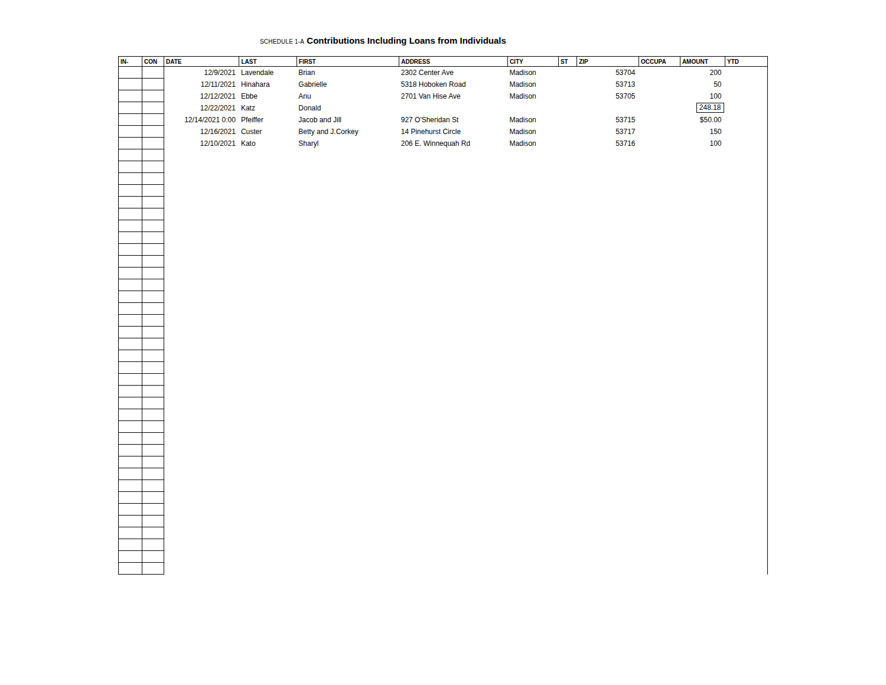SCHEDULE 1-A Contributions Including Loans from Individuals
| IN- | CON | DATE | LAST | FIRST | ADDRESS | CITY | ST | ZIP | OCCUPA | AMOUNT | YTD |
| --- | --- | --- | --- | --- | --- | --- | --- | --- | --- | --- | --- |
| | | 12/9/2021 | Lavendale | Brian | 2302 Center Ave | Madison | | 53704 | | 200 | |
| | | 12/11/2021 | Hinahara | Gabrielle | 5318 Hoboken Road | Madison | | 53713 | | 50 | |
| | | 12/12/2021 | Ebbe | Anu | 2701 Van Hise Ave | Madison | | 53705 | | 100 | |
| | | 12/22/2021 | Katz | Donald | | | | | | 248.18 | |
| | | 12/14/2021 0:00 | Pfeiffer | Jacob and Jill | 927 O'Sheridan St | Madison | | 53715 | | $50.00 | |
| | | 12/16/2021 | Custer | Betty and J.Corkey | 14 Pinehurst Circle | Madison | | 53717 | | 150 | |
| | | 12/10/2021 | Kato | Sharyl | 206 E. Winnequah Rd | Madison | | 53716 | | 100 | |